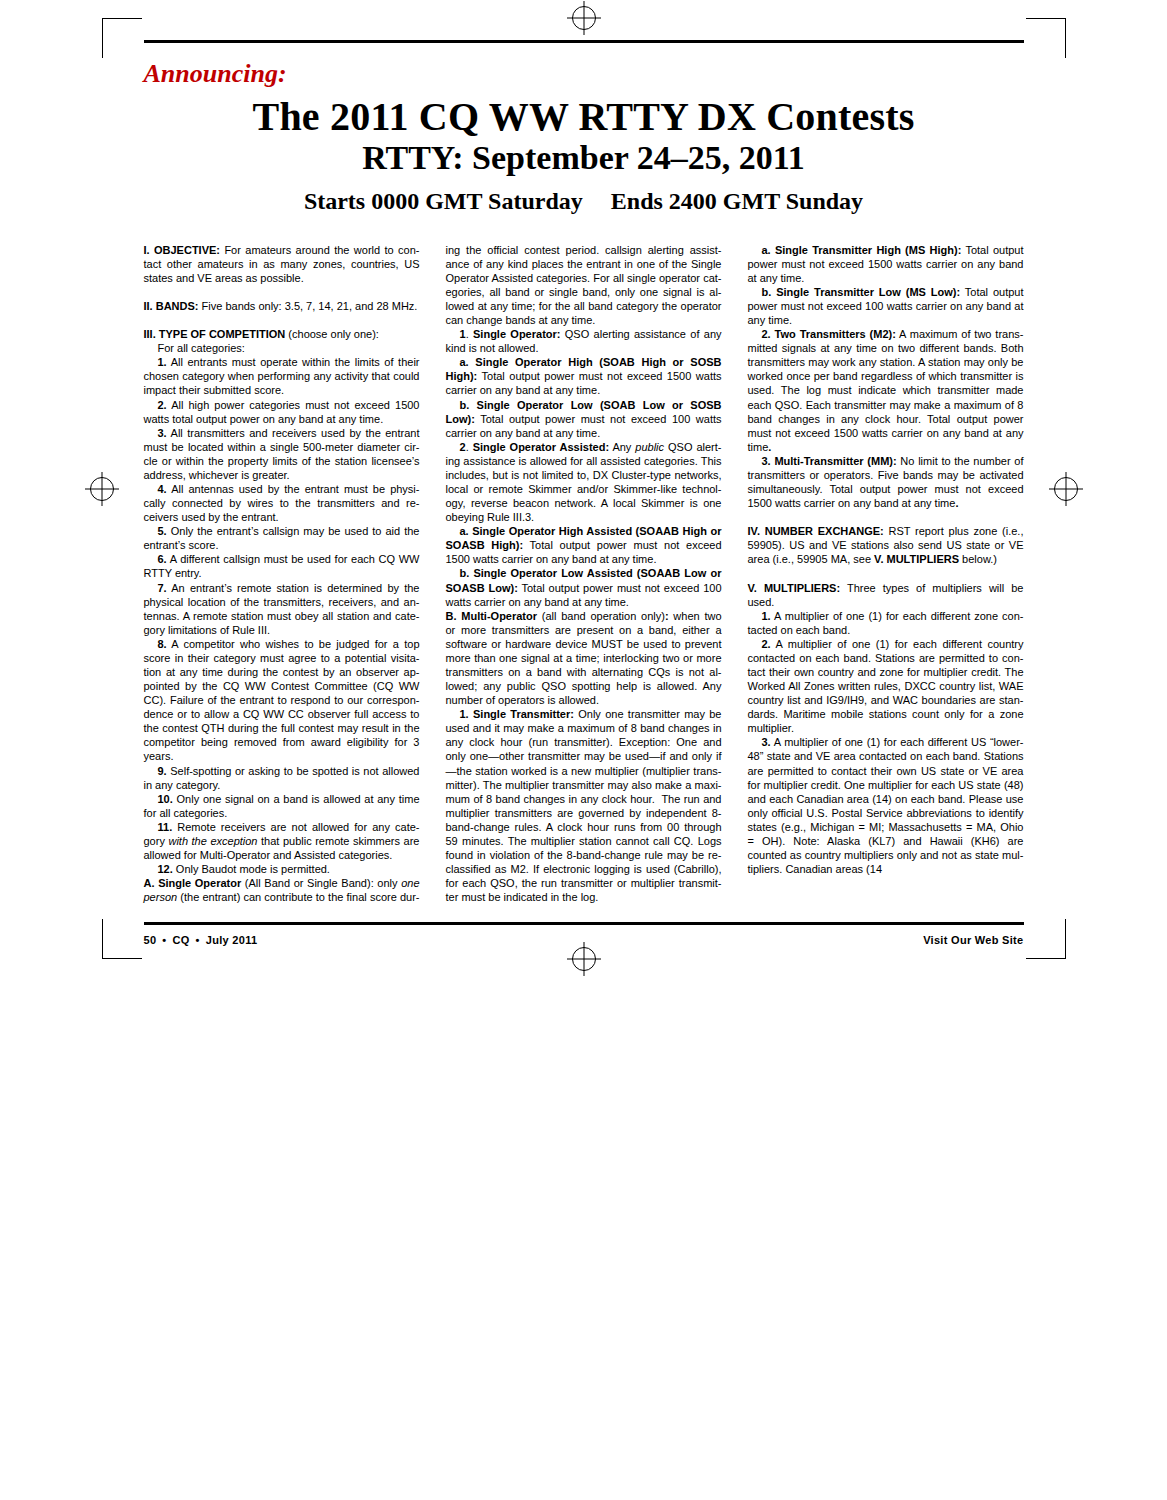Announcing:
The 2011 CQ WW RTTY DX Contests
RTTY: September 24–25, 2011
Starts 0000 GMT Saturday Ends 2400 GMT Sunday
I. OBJECTIVE: For amateurs around the world to contact other amateurs in as many zones, countries, US states and VE areas as possible.
II. BANDS: Five bands only: 3.5, 7, 14, 21, and 28 MHz.
III. TYPE OF COMPETITION (choose only one):
For all categories:
1. All entrants must operate within the limits of their chosen category when performing any activity that could impact their submitted score.
2. All high power categories must not exceed 1500 watts total output power on any band at any time.
3. All transmitters and receivers used by the entrant must be located within a single 500-meter diameter circle or within the property limits of the station licensee’s address, whichever is greater.
4. All antennas used by the entrant must be physically connected by wires to the transmitters and receivers used by the entrant.
5. Only the entrant’s callsign may be used to aid the entrant’s score.
6. A different callsign must be used for each CQ WW RTTY entry.
7. An entrant’s remote station is determined by the physical location of the transmitters, receivers, and antennas. A remote station must obey all station and category limitations of Rule III.
8. A competitor who wishes to be judged for a top score in their category must agree to a potential visitation at any time during the contest by an observer appointed by the CQ WW Contest Committee (CQ WW CC). Failure of the entrant to respond to our correspondence or to allow a CQ WW CC observer full access to the contest QTH during the full contest may result in the competitor being removed from award eligibility for 3 years.
9. Self-spotting or asking to be spotted is not allowed in any category.
10. Only one signal on a band is allowed at any time for all categories.
11. Remote receivers are not allowed for any category with the exception that public remote skimmers are allowed for Multi-Operator and Assisted categories.
12. Only Baudot mode is permitted.
A. Single Operator (All Band or Single Band): only one person (the entrant) can contribute to the final score during the official contest period. callsign alerting assistance of any kind places the entrant in one of the Single Operator Assisted categories. For all single operator categories, all band or single band, only one signal is allowed at any time; for the all band category the operator can change bands at any time.
1. Single Operator: QSO alerting assistance of any kind is not allowed.
a. Single Operator High (SOAB High or SOSB High): Total output power must not exceed 1500 watts carrier on any band at any time.
b. Single Operator Low (SOAB Low or SOSB Low): Total output power must not exceed 100 watts carrier on any band at any time.
2. Single Operator Assisted: Any public QSO alerting assistance is allowed for all assisted categories. This includes, but is not limited to, DX Cluster-type networks, local or remote Skimmer and/or Skimmer-like technology, reverse beacon network. A local Skimmer is one obeying Rule III.3.
a. Single Operator High Assisted (SOAAB High or SOASB High): Total output power must not exceed 1500 watts carrier on any band at any time.
b. Single Operator Low Assisted (SOAAB Low or SOASB Low): Total output power must not exceed 100 watts carrier on any band at any time.
B. Multi-Operator (all band operation only): when two or more transmitters are present on a band, either a software or hardware device MUST be used to prevent more than one signal at a time; interlocking two or more transmitters on a band with alternating CQs is not allowed; any public QSO spotting help is allowed. Any number of operators is allowed.
1. Single Transmitter: Only one transmitter may be used and it may make a maximum of 8 band changes in any clock hour (run transmitter). Exception: One and only one—other transmitter may be used—if and only if—the station worked is a new multiplier (multiplier transmitter). The multiplier transmitter may also make a maximum of 8 band changes in any clock hour. The run and multiplier transmitters are governed by independent 8-band-change rules. A clock hour runs from 00 through 59 minutes. The multiplier station cannot call CQ. Logs found in violation of the 8-band-change rule may be reclassified as M2. If electronic logging is used (Cabrillo), for each QSO, the run transmitter or multiplier transmitter must be indicated in the log.
a. Single Transmitter High (MS High): Total output power must not exceed 1500 watts carrier on any band at any time.
b. Single Transmitter Low (MS Low): Total output power must not exceed 100 watts carrier on any band at any time.
2. Two Transmitters (M2): A maximum of two transmitted signals at any time on two different bands. Both transmitters may work any station. A station may only be worked once per band regardless of which transmitter is used. The log must indicate which transmitter made each QSO. Each transmitter may make a maximum of 8 band changes in any clock hour. Total output power must not exceed 1500 watts carrier on any band at any time.
3. Multi-Transmitter (MM): No limit to the number of transmitters or operators. Five bands may be activated simultaneously. Total output power must not exceed 1500 watts carrier on any band at any time.
IV. NUMBER EXCHANGE: RST report plus zone (i.e., 59905). US and VE stations also send US state or VE area (i.e., 59905 MA, see V. MULTIPLIERS below.)
V. MULTIPLIERS: Three types of multipliers will be used.
1. A multiplier of one (1) for each different zone contacted on each band.
2. A multiplier of one (1) for each different country contacted on each band. Stations are permitted to contact their own country and zone for multiplier credit. The Worked All Zones written rules, DXCC country list, WAE country list and IG9/IH9, and WAC boundaries are standards. Maritime mobile stations count only for a zone multiplier.
3. A multiplier of one (1) for each different US “lower-48” state and VE area contacted on each band. Stations are permitted to contact their own US state or VE area for multiplier credit. One multiplier for each US state (48) and each Canadian area (14) on each band. Please use only official U.S. Postal Service abbreviations to identify states (e.g., Michigan = MI; Massachusetts = MA, Ohio = OH). Note: Alaska (KL7) and Hawaii (KH6) are counted as country multipliers only and not as state multipliers. Canadian areas (14
50•CQ•July 2011
Visit Our Web Site